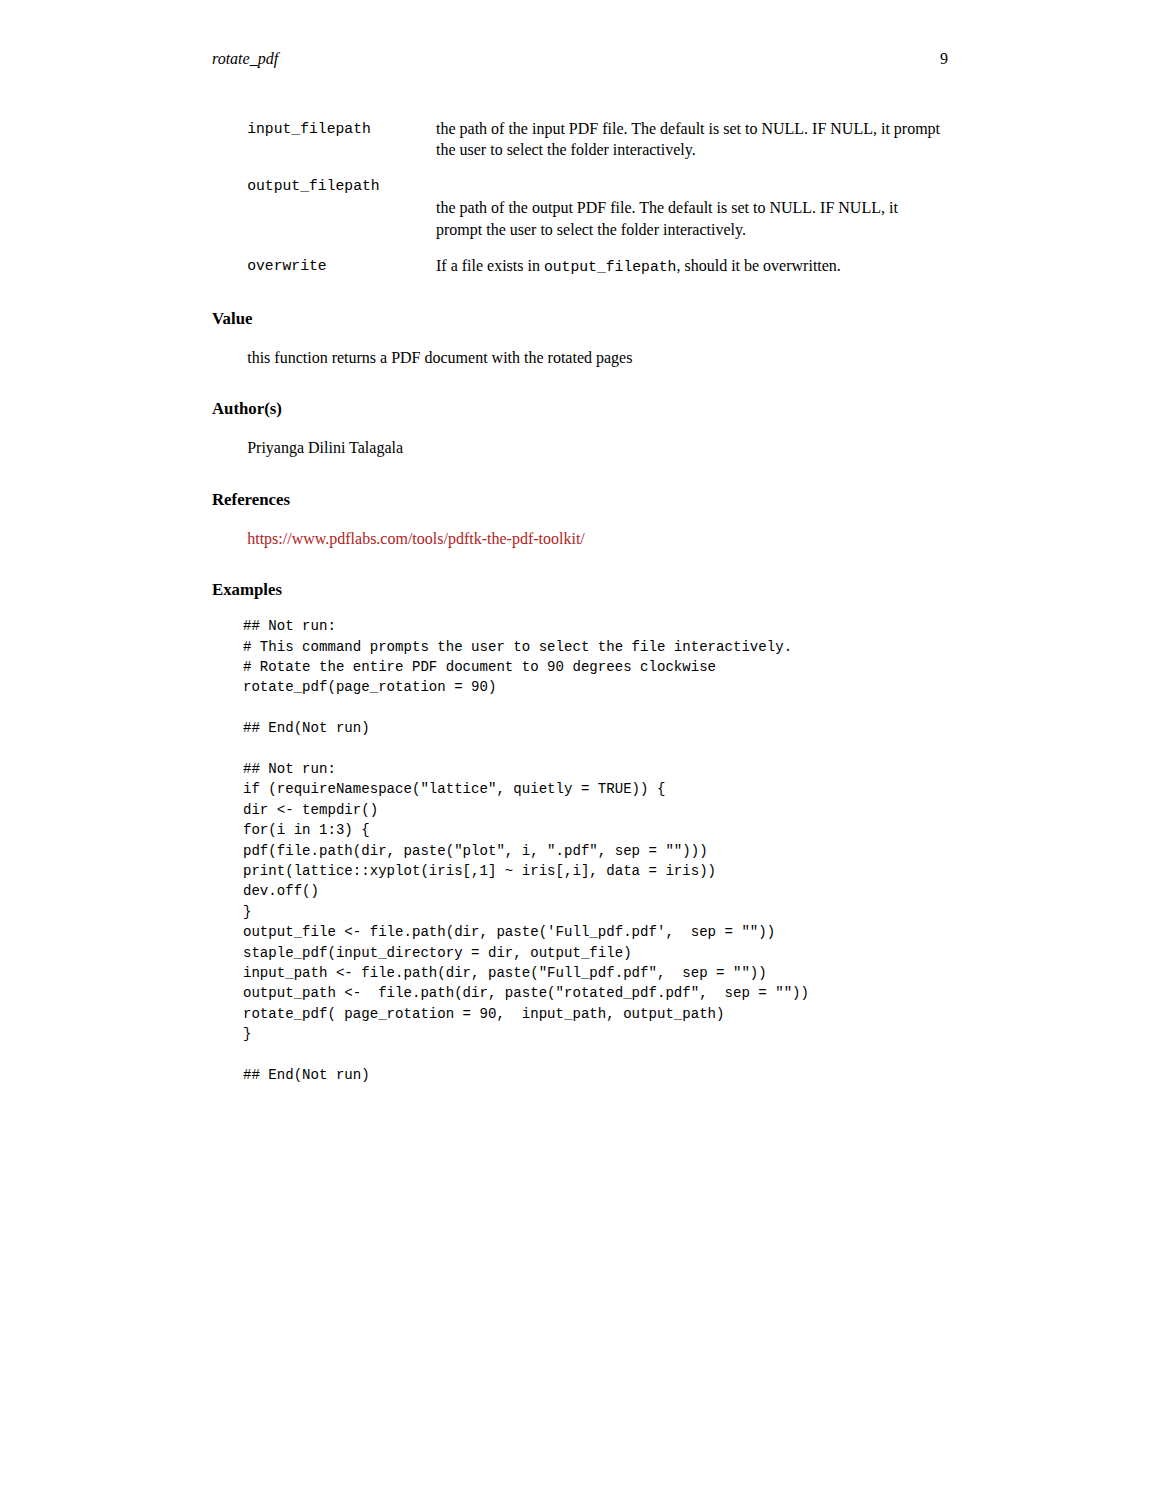rotate_pdf 9
input_filepath
the path of the input PDF file. The default is set to NULL. IF NULL, it prompt the user to select the folder interactively.
output_filepath
the path of the output PDF file. The default is set to NULL. IF NULL, it prompt the user to select the folder interactively.
overwrite
If a file exists in output_filepath, should it be overwritten.
Value
this function returns a PDF document with the rotated pages
Author(s)
Priyanga Dilini Talagala
References
https://www.pdflabs.com/tools/pdftk-the-pdf-toolkit/
Examples
## Not run: 
# This command prompts the user to select the file interactively. 
# Rotate the entire PDF document to 90 degrees clockwise
rotate_pdf(page_rotation = 90)

## End(Not run)

## Not run: 
if (requireNamespace("lattice", quietly = TRUE)) {
dir <- tempdir()
for(i in 1:3) {
pdf(file.path(dir, paste("plot", i, ".pdf", sep = "")))
print(lattice::xyplot(iris[,1] ~ iris[,i], data = iris))
dev.off()
}
output_file <- file.path(dir, paste('Full_pdf.pdf',  sep = ""))
staple_pdf(input_directory = dir, output_file)
input_path <- file.path(dir, paste("Full_pdf.pdf",  sep = ""))
output_path <-  file.path(dir, paste("rotated_pdf.pdf",  sep = ""))
rotate_pdf( page_rotation = 90,  input_path, output_path)
}

## End(Not run)